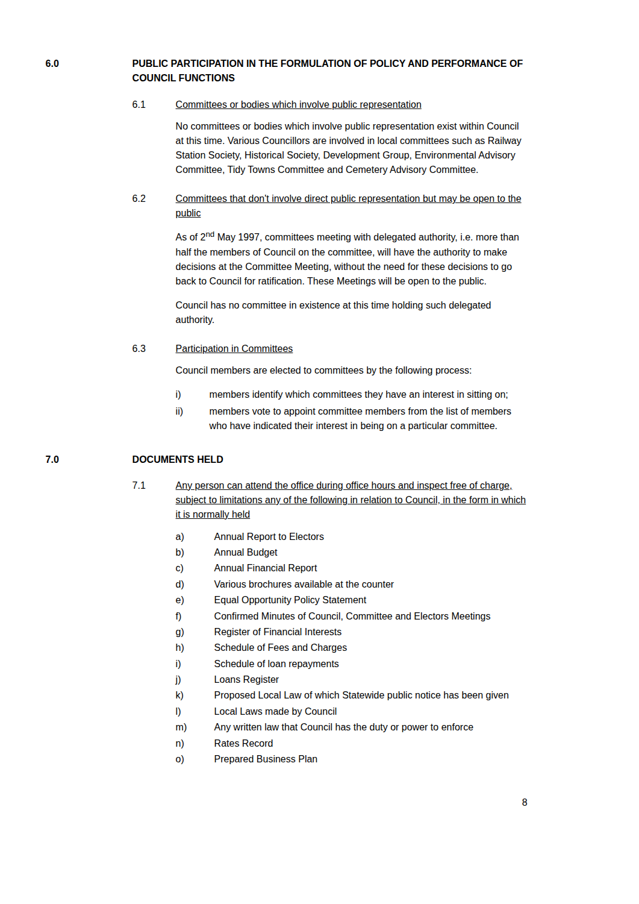6.0
Public participation in the formulation of policy and performance of council functions
6.1
Committees or bodies which involve public representation
No committees or bodies which involve public representation exist within Council at this time. Various Councillors are involved in local committees such as Railway Station Society, Historical Society, Development Group, Environmental Advisory Committee, Tidy Towns Committee and Cemetery Advisory Committee.
6.2
Committees that don't involve direct public representation but may be open to the public
As of 2nd May 1997, committees meeting with delegated authority, i.e. more than half the members of Council on the committee, will have the authority to make decisions at the Committee Meeting, without the need for these decisions to go back to Council for ratification. These Meetings will be open to the public.
Council has no committee in existence at this time holding such delegated authority.
6.3
Participation in Committees
Council members are elected to committees by the following process:
i) members identify which committees they have an interest in sitting on;
ii) members vote to appoint committee members from the list of members who have indicated their interest in being on a particular committee.
7.0
Documents held
7.1
Any person can attend the office during office hours and inspect free of charge, subject to limitations any of the following in relation to Council, in the form in which it is normally held
a) Annual Report to Electors
b) Annual Budget
c) Annual Financial Report
d) Various brochures available at the counter
e) Equal Opportunity Policy Statement
f) Confirmed Minutes of Council, Committee and Electors Meetings
g) Register of Financial Interests
h) Schedule of Fees and Charges
i) Schedule of loan repayments
j) Loans Register
k) Proposed Local Law of which Statewide public notice has been given
l) Local Laws made by Council
m) Any written law that Council has the duty or power to enforce
n) Rates Record
o) Prepared Business Plan
8